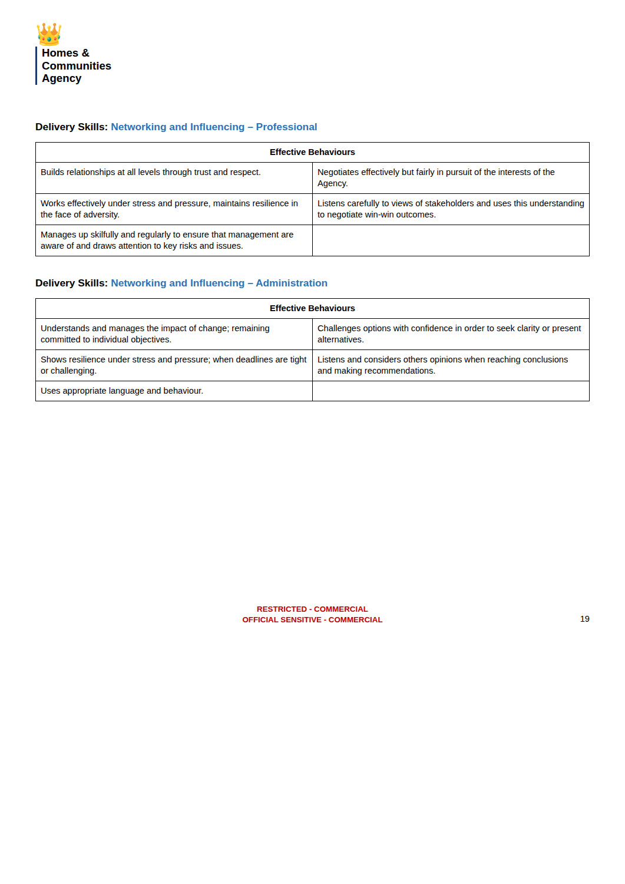👑
Homes &
Communities
Agency
Delivery Skills: Networking and Influencing – Professional
| Effective Behaviours |
| --- |
| Builds relationships at all levels through trust and respect. | Negotiates effectively but fairly in pursuit of the interests of the Agency. |
| Works effectively under stress and pressure, maintains resilience in the face of adversity. | Listens carefully to views of stakeholders and uses this understanding to negotiate win-win outcomes. |
| Manages up skilfully and regularly to ensure that management are aware of and draws attention to key risks and issues. | |
Delivery Skills: Networking and Influencing – Administration
| Effective Behaviours |
| --- |
| Understands and manages the impact of change; remaining committed to individual objectives. | Challenges options with confidence in order to seek clarity or present alternatives. |
| Shows resilience under stress and pressure; when deadlines are tight or challenging. | Listens and considers others opinions when reaching conclusions and making recommendations. |
| Uses appropriate language and behaviour. | |
RESTRICTED - COMMERCIAL
OFFICIAL SENSITIVE - COMMERCIAL
19